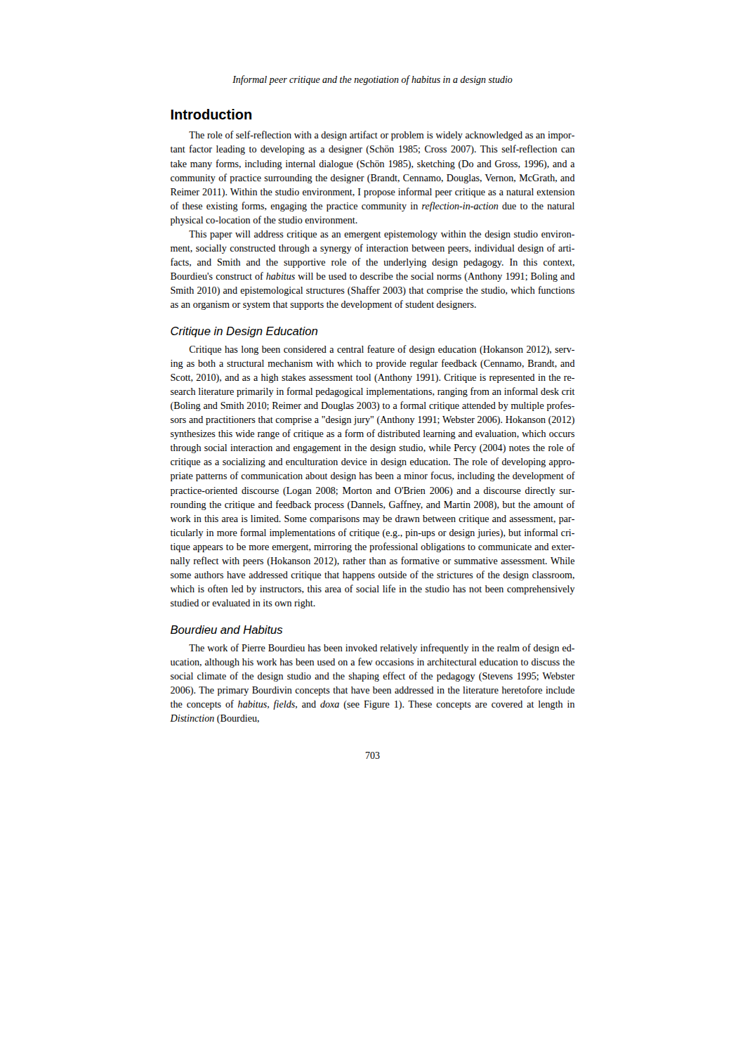Informal peer critique and the negotiation of habitus in a design studio
Introduction
The role of self-reflection with a design artifact or problem is widely acknowledged as an important factor leading to developing as a designer (Schön 1985; Cross 2007). This self-reflection can take many forms, including internal dialogue (Schön 1985), sketching (Do and Gross, 1996), and a community of practice surrounding the designer (Brandt, Cennamo, Douglas, Vernon, McGrath, and Reimer 2011). Within the studio environment, I propose informal peer critique as a natural extension of these existing forms, engaging the practice community in reflection-in-action due to the natural physical co-location of the studio environment.
This paper will address critique as an emergent epistemology within the design studio environment, socially constructed through a synergy of interaction between peers, individual design of artifacts, and Smith and the supportive role of the underlying design pedagogy. In this context, Bourdieu's construct of habitus will be used to describe the social norms (Anthony 1991; Boling and Smith 2010) and epistemological structures (Shaffer 2003) that comprise the studio, which functions as an organism or system that supports the development of student designers.
Critique in Design Education
Critique has long been considered a central feature of design education (Hokanson 2012), serving as both a structural mechanism with which to provide regular feedback (Cennamo, Brandt, and Scott, 2010), and as a high stakes assessment tool (Anthony 1991). Critique is represented in the research literature primarily in formal pedagogical implementations, ranging from an informal desk crit (Boling and Smith 2010; Reimer and Douglas 2003) to a formal critique attended by multiple professors and practitioners that comprise a "design jury" (Anthony 1991; Webster 2006). Hokanson (2012) synthesizes this wide range of critique as a form of distributed learning and evaluation, which occurs through social interaction and engagement in the design studio, while Percy (2004) notes the role of critique as a socializing and enculturation device in design education. The role of developing appropriate patterns of communication about design has been a minor focus, including the development of practice-oriented discourse (Logan 2008; Morton and O'Brien 2006) and a discourse directly surrounding the critique and feedback process (Dannels, Gaffney, and Martin 2008), but the amount of work in this area is limited. Some comparisons may be drawn between critique and assessment, particularly in more formal implementations of critique (e.g., pin-ups or design juries), but informal critique appears to be more emergent, mirroring the professional obligations to communicate and externally reflect with peers (Hokanson 2012), rather than as formative or summative assessment. While some authors have addressed critique that happens outside of the strictures of the design classroom, which is often led by instructors, this area of social life in the studio has not been comprehensively studied or evaluated in its own right.
Bourdieu and Habitus
The work of Pierre Bourdieu has been invoked relatively infrequently in the realm of design education, although his work has been used on a few occasions in architectural education to discuss the social climate of the design studio and the shaping effect of the pedagogy (Stevens 1995; Webster 2006). The primary Bourdivin concepts that have been addressed in the literature heretofore include the concepts of habitus, fields, and doxa (see Figure 1). These concepts are covered at length in Distinction (Bourdieu,
703